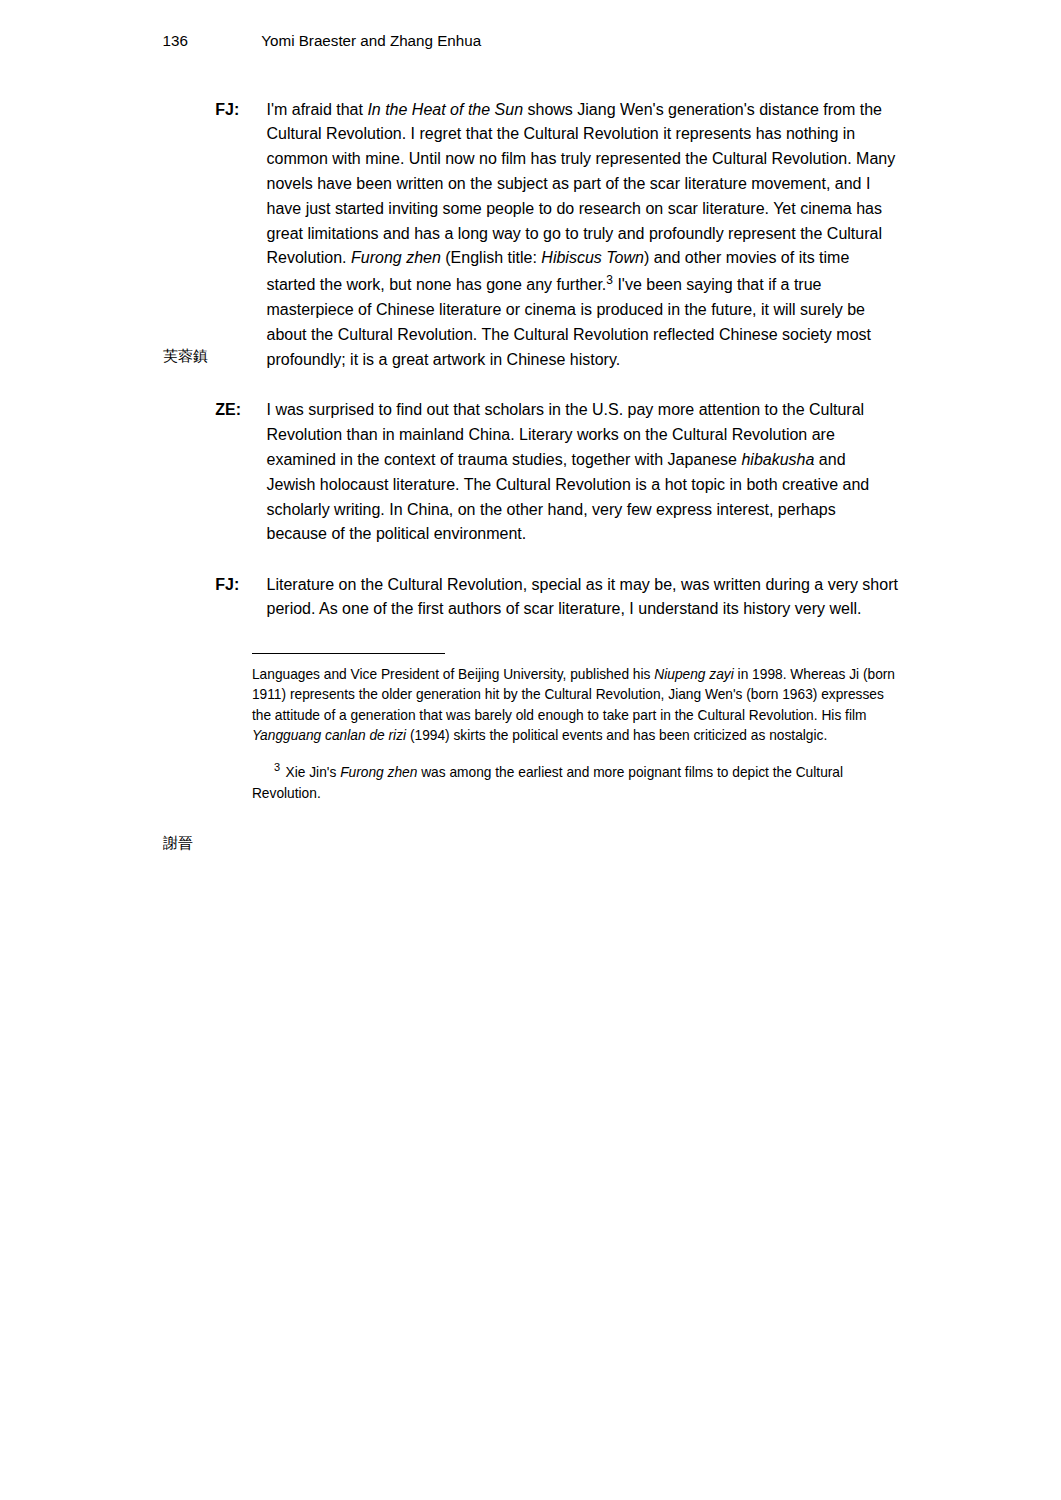136
Yomi Braester and Zhang Enhua
芙蓉鎮
謝晉
FJ:
I'm afraid that In the Heat of the Sun shows Jiang Wen's generation's distance from the Cultural Revolution. I regret that the Cultural Revolution it represents has nothing in common with mine. Until now no film has truly represented the Cultural Revolution. Many novels have been written on the subject as part of the scar literature movement, and I have just started inviting some people to do research on scar literature. Yet cinema has great limitations and has a long way to go to truly and profoundly represent the Cultural Revolution. Furong zhen (English title: Hibiscus Town) and other movies of its time started the work, but none has gone any further.3 I've been saying that if a true masterpiece of Chinese literature or cinema is produced in the future, it will surely be about the Cultural Revolution. The Cultural Revolution reflected Chinese society most profoundly; it is a great artwork in Chinese history.
ZE:
I was surprised to find out that scholars in the U.S. pay more attention to the Cultural Revolution than in mainland China. Literary works on the Cultural Revolution are examined in the context of trauma studies, together with Japanese hibakusha and Jewish holocaust literature. The Cultural Revolution is a hot topic in both creative and scholarly writing. In China, on the other hand, very few express interest, perhaps because of the political environment.
FJ:
Literature on the Cultural Revolution, special as it may be, was written during a very short period. As one of the first authors of scar literature, I understand its history very well.
Languages and Vice President of Beijing University, published his Niupeng zayi in 1998. Whereas Ji (born 1911) represents the older generation hit by the Cultural Revolution, Jiang Wen's (born 1963) expresses the attitude of a generation that was barely old enough to take part in the Cultural Revolution. His film Yangguang canlan de rizi (1994) skirts the political events and has been criticized as nostalgic.
3 Xie Jin's Furong zhen was among the earliest and more poignant films to depict the Cultural Revolution.